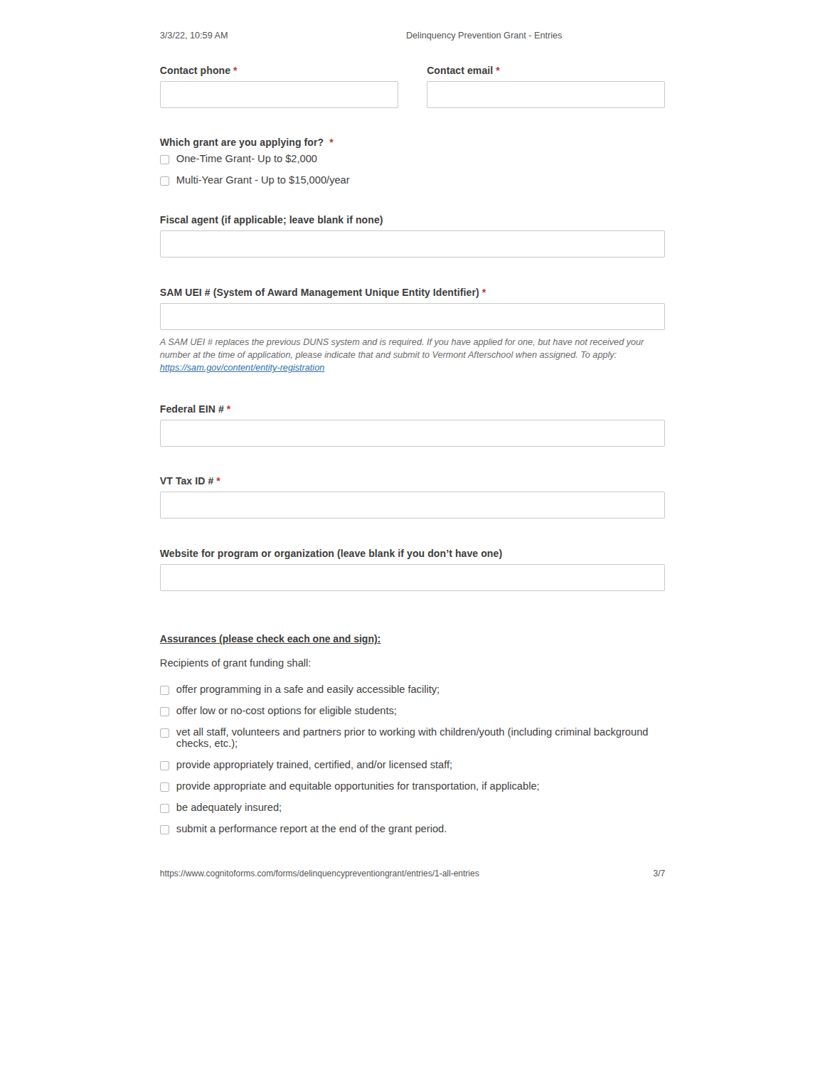3/3/22, 10:59 AM
Delinquency Prevention Grant - Entries
Contact phone *
Contact email *
Which grant are you applying for? *
One-Time Grant- Up to $2,000
Multi-Year Grant - Up to $15,000/year
Fiscal agent (if applicable; leave blank if none)
SAM UEI # (System of Award Management Unique Entity Identifier) *
A SAM UEI # replaces the previous DUNS system and is required. If you have applied for one, but have not received your number at the time of application, please indicate that and submit to Vermont Afterschool when assigned. To apply: https://sam.gov/content/entity-registration
Federal EIN # *
VT Tax ID # *
Website for program or organization (leave blank if you don’t have one)
Assurances (please check each one and sign):
Recipients of grant funding shall:
offer programming in a safe and easily accessible facility;
offer low or no-cost options for eligible students;
vet all staff, volunteers and partners prior to working with children/youth (including criminal background checks, etc.);
provide appropriately trained, certified, and/or licensed staff;
provide appropriate and equitable opportunities for transportation, if applicable;
be adequately insured;
submit a performance report at the end of the grant period.
https://www.cognitoforms.com/forms/delinquencypreventiongrant/entries/1-all-entries
3/7